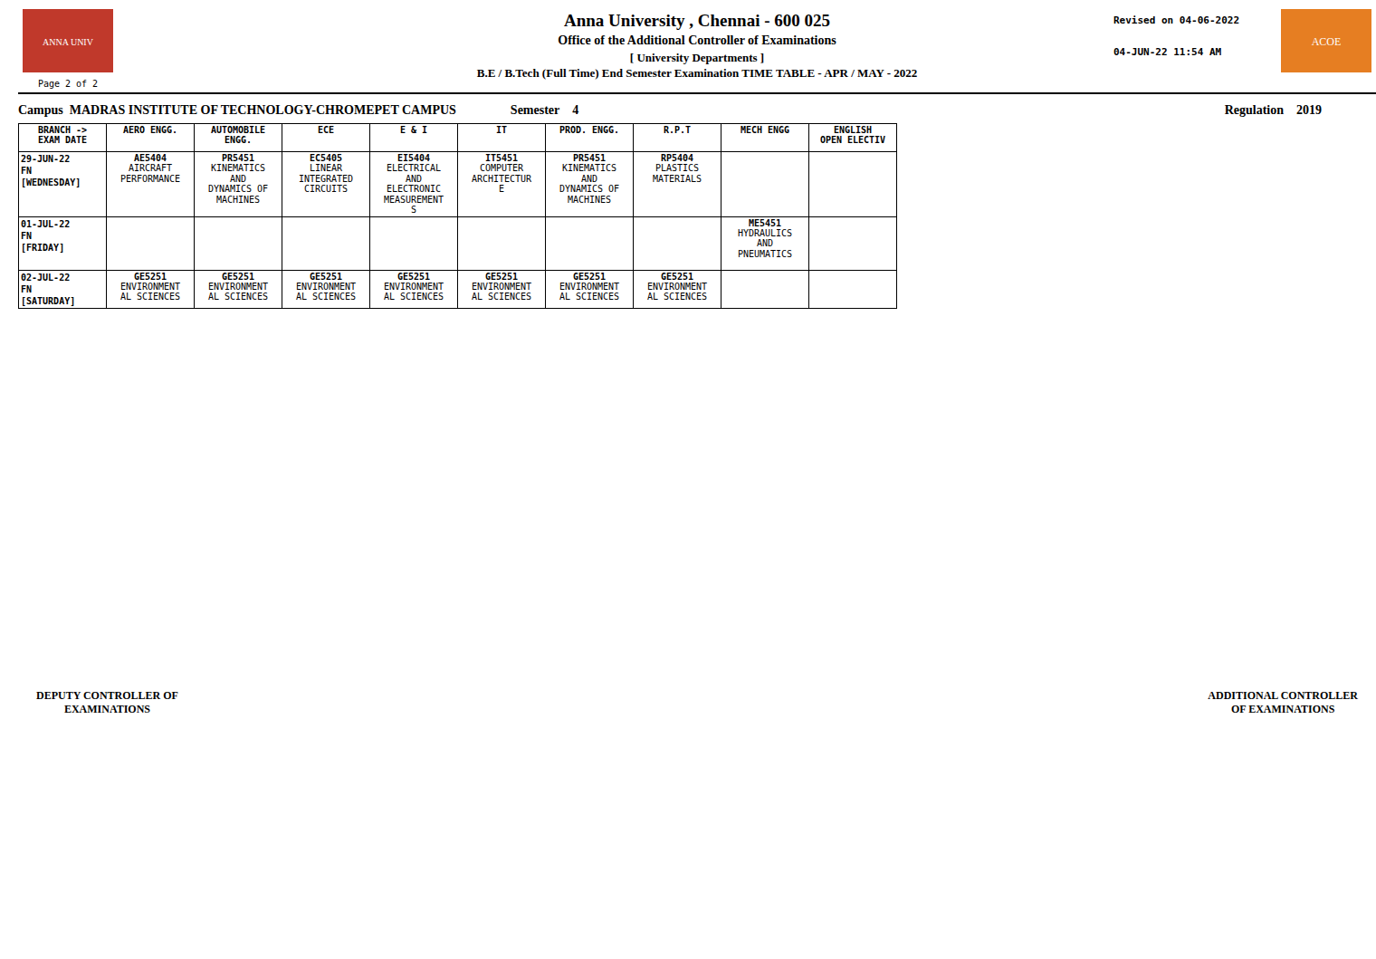Page 2 of 2
Anna University , Chennai - 600 025
Office of the Additional Controller of Examinations
[ University Departments ]
B.E / B.Tech (Full Time) End Semester Examination TIME TABLE - APR / MAY - 2022
Revised on 04-06-2022
04-JUN-22 11:54 AM
Campus MADRAS INSTITUTE OF TECHNOLOGY-CHROMEPET CAMPUS
Semester 4
Regulation 2019
| BRANCH -> EXAM DATE | AERO ENGG. | AUTOMOBILE ENGG. | ECE | E & I | IT | PROD. ENGG. | R.P.T | MECH ENGG | ENGLISH OPEN ELECTIV |
| --- | --- | --- | --- | --- | --- | --- | --- | --- | --- |
| 29-JUN-22 FN [WEDNESDAY] | AE5404 AIRCRAFT PERFORMANCE | PR5451 KINEMATICS AND DYNAMICS OF MACHINES | EC5405 LINEAR INTEGRATED CIRCUITS | EI5404 ELECTRICAL AND ELECTRONIC MEASUREMENT S | IT5451 COMPUTER ARCHITECTUR E | PR5451 KINEMATICS AND DYNAMICS OF MACHINES | RP5404 PLASTICS MATERIALS | | |
| 01-JUL-22 FN [FRIDAY] | | | | | | | | ME5451 HYDRAULICS AND PNEUMATICS | |
| 02-JUL-22 FN [SATURDAY] | GE5251 ENVIRONMENT AL SCIENCES | GE5251 ENVIRONMENT AL SCIENCES | GE5251 ENVIRONMENT AL SCIENCES | GE5251 ENVIRONMENT AL SCIENCES | GE5251 ENVIRONMENT AL SCIENCES | GE5251 ENVIRONMENT AL SCIENCES | GE5251 ENVIRONMENT AL SCIENCES | | |
DEPUTY CONTROLLER OF
EXAMINATIONS
ADDITIONAL CONTROLLER
OF EXAMINATIONS